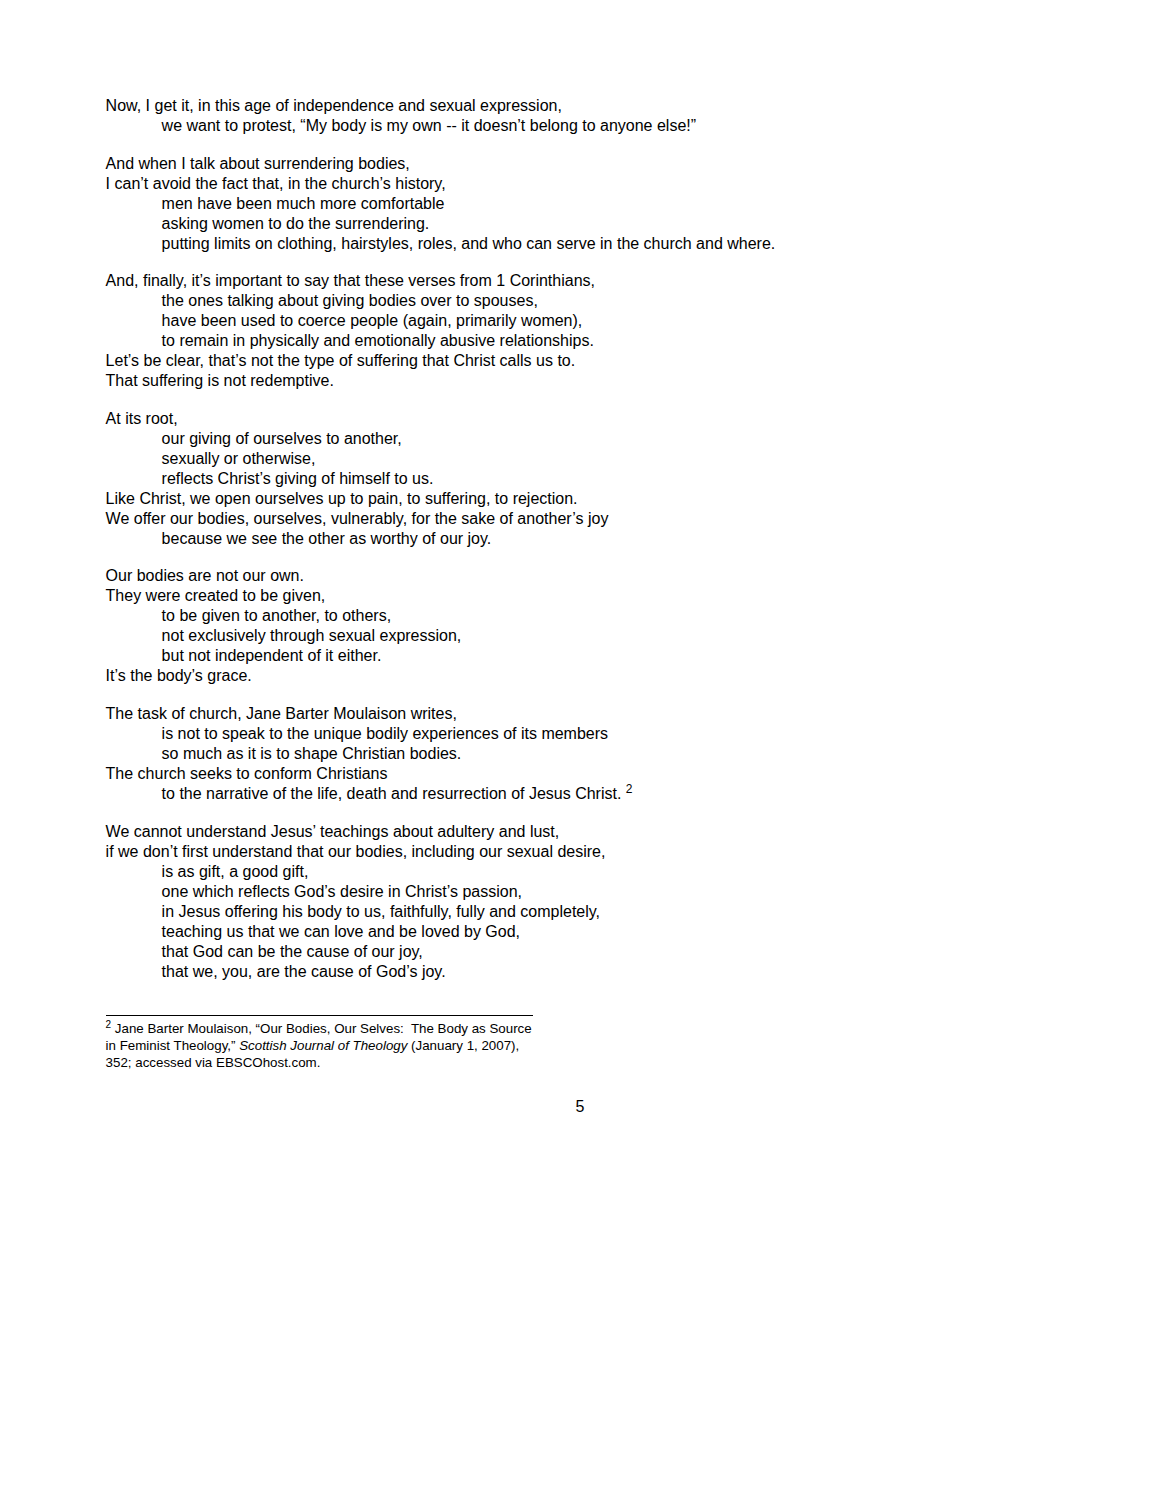Now, I get it, in this age of independence and sexual expression,
we want to protest, “My body is my own -- it doesn’t belong to anyone else!”
And when I talk about surrendering bodies,
I can’t avoid the fact that, in the church’s history,
men have been much more comfortable
asking women to do the surrendering.
putting limits on clothing, hairstyles, roles, and who can serve in the church and where.
And, finally, it’s important to say that these verses from 1 Corinthians,
the ones talking about giving bodies over to spouses,
have been used to coerce people (again, primarily women),
to remain in physically and emotionally abusive relationships.
Let’s be clear, that’s not the type of suffering that Christ calls us to.
That suffering is not redemptive.
At its root,
our giving of ourselves to another,
sexually or otherwise,
reflects Christ’s giving of himself to us.
Like Christ, we open ourselves up to pain, to suffering, to rejection.
We offer our bodies, ourselves, vulnerably, for the sake of another’s joy
because we see the other as worthy of our joy.
Our bodies are not our own.
They were created to be given,
to be given to another, to others,
not exclusively through sexual expression,
but not independent of it either.
It’s the body’s grace.
The task of church, Jane Barter Moulaison writes,
is not to speak to the unique bodily experiences of its members
so much as it is to shape Christian bodies.
The church seeks to conform Christians
to the narrative of the life, death and resurrection of Jesus Christ. 2
We cannot understand Jesus’ teachings about adultery and lust,
if we don’t first understand that our bodies, including our sexual desire,
is as gift, a good gift,
one which reflects God’s desire in Christ’s passion,
in Jesus offering his body to us, faithfully, fully and completely,
teaching us that we can love and be loved by God,
that God can be the cause of our joy,
that we, you, are the cause of God’s joy.
2 Jane Barter Moulaison, “Our Bodies, Our Selves: The Body as Source in Feminist Theology,” Scottish Journal of Theology (January 1, 2007), 352; accessed via EBSCOhost.com.
5